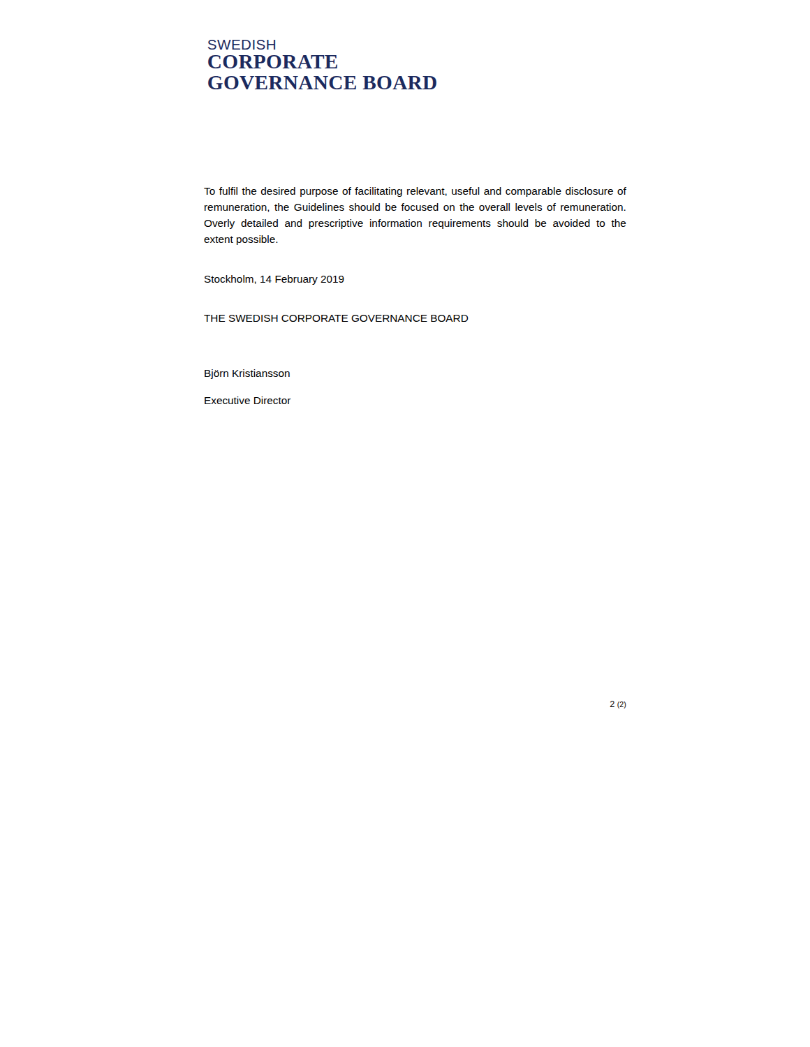SWEDISH CORPORATE GOVERNANCE BOARD
To fulfil the desired purpose of facilitating relevant, useful and comparable disclosure of remuneration, the Guidelines should be focused on the overall levels of remuneration. Overly detailed and prescriptive information requirements should be avoided to the extent possible.
Stockholm, 14 February 2019
THE SWEDISH CORPORATE GOVERNANCE BOARD
Björn Kristiansson
Executive Director
2 (2)